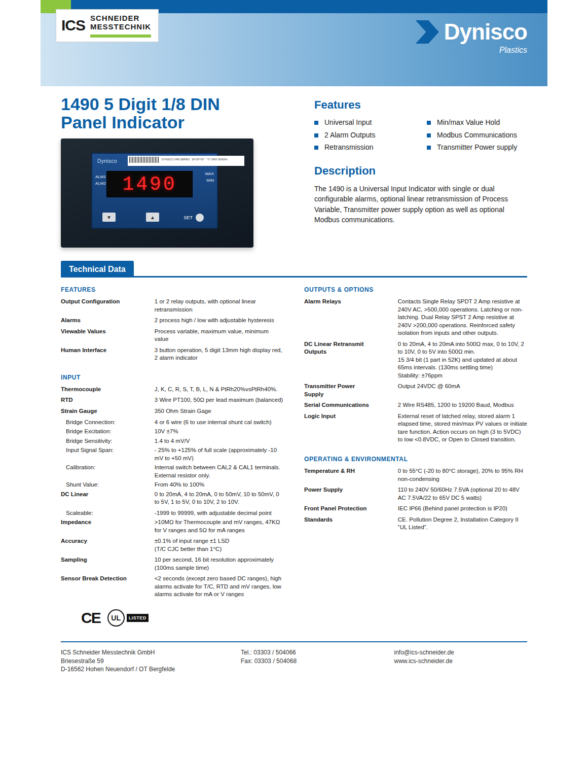ICS
SCHNEIDER
MESSTECHNIK
Dynisco
Plastics
1490 5 Digit 1/8 DIN
Panel Indicator
DYNISCO 1490 SERIES SN 000000 110-240V 50/60Hz
Dynisco
1490
ALM1
ALM2
MAX
MIN
1490
▼
▲
SET
Features
Universal Input
Min/max Value Hold
2 Alarm Outputs
Modbus Communications
Retransmission
Transmitter Power supply
Description
The 1490 is a Universal Input Indicator with single or dual configurable alarms, optional linear retransmission of Process Variable, Transmitter power supply option as well as optional Modbus communications.
Technical Data
Features
| Output Configuration | 1 or 2 relay outputs, with optional linear retransmission |
| Alarms | 2 process high / low with adjustable hysteresis |
| Viewable Values | Process variable, maximum value, minimum value |
| Human Interface | 3 button operation, 5 digit 13mm high display red, 2 alarm indicator |
Input
| Thermocouple | J, K, C, R, S, T, B, L, N & PtRh20%vsPtRh40%. |
| RTD | 3 Wire PT100, 50Ω per lead maximum (balanced) |
| Strain Gauge | 350 Ohm Strain Gage |
| Bridge Connection: | 4 or 6 wire (6 to use internal shunt cal switch) |
| Bridge Excitation: | 10V ±7% |
| Bridge Sensitivity: | 1.4 to 4 mV/V |
| Input Signal Span: | - 25% to +125% of full scale (approximately -10 mV to +50 mV) |
| Calibration: | Internal switch between CAL2 & CAL1 terminals. External resistor only. |
| Shunt Value: | From 40% to 100% |
| DC Linear | 0 to 20mA, 4 to 20mA, 0 to 50mV, 10 to 50mV, 0 to 5V, 1 to 5V, 0 to 10V, 2 to 10V. |
| Scaleable: | -1999 to 99999, with adjustable decimal point |
| Impedance | >10MΩ for Thermocouple and mV ranges, 47KΩ for V ranges and 5Ω for mA ranges |
| Accuracy | ±0.1% of input range ±1 LSD (T/C CJC better than 1°C) |
| Sampling | 10 per second, 16 bit resolution approximately (100ms sample time) |
| Sensor Break Detection | <2 seconds (except zero based DC ranges), high alarms activate for T/C, RTD and mV ranges, low alarms activate for mA or V ranges |
CE
UL
LISTED
Outputs & Options
| Alarm Relays | Contacts Single Relay SPDT 2 Amp resistive at 240V AC, >500,000 operations. Latching or non-latching. Dual Relay SPST 2 Amp resistive at 240V >200,000 operations. Reinforced safety isolation from inputs and other outputs. |
| DC Linear Retransmit Outputs | 0 to 20mA, 4 to 20mA into 500Ω max, 0 to 10V, 2 to 10V, 0 to 5V into 500Ω min. 15 3/4 bit (1 part in 52K) and updated at about 65ms intervals. (130ms settling time) Stability: ±76ppm |
| Transmitter Power Supply | Output 24VDC @ 60mA |
| Serial Communications | 2 Wire RS485, 1200 to 19200 Baud, Modbus |
| Logic Input | External reset of latched relay, stored alarm 1 elapsed time, stored min/max PV values or initiate tare function. Action occurs on high (3 to 5VDC) to low <0.8VDC, or Open to Closed transition. |
Operating & Environmental
| Temperature & RH | 0 to 55°C (-20 to 80°C storage), 20% to 95% RH non-condensing |
| Power Supply | 110 to 240V 50/60Hz 7.5VA (optional 20 to 48V AC 7.5VA/22 to 65V DC 5 watts) |
| Front Panel Protection | IEC IP66 (Behind panel protection is IP20) |
| Standards | CE. Pollution Degree 2, Installation Category II “UL Listed”. |
ICS Schneider Messtechnik GmbH
Briesestraße 59
D-16562 Hohen Neuendorf / OT Bergfelde
Tel.: 03303 / 504066
Fax: 03303 / 504068
info@ics-schneider.de
www.ics-schneider.de